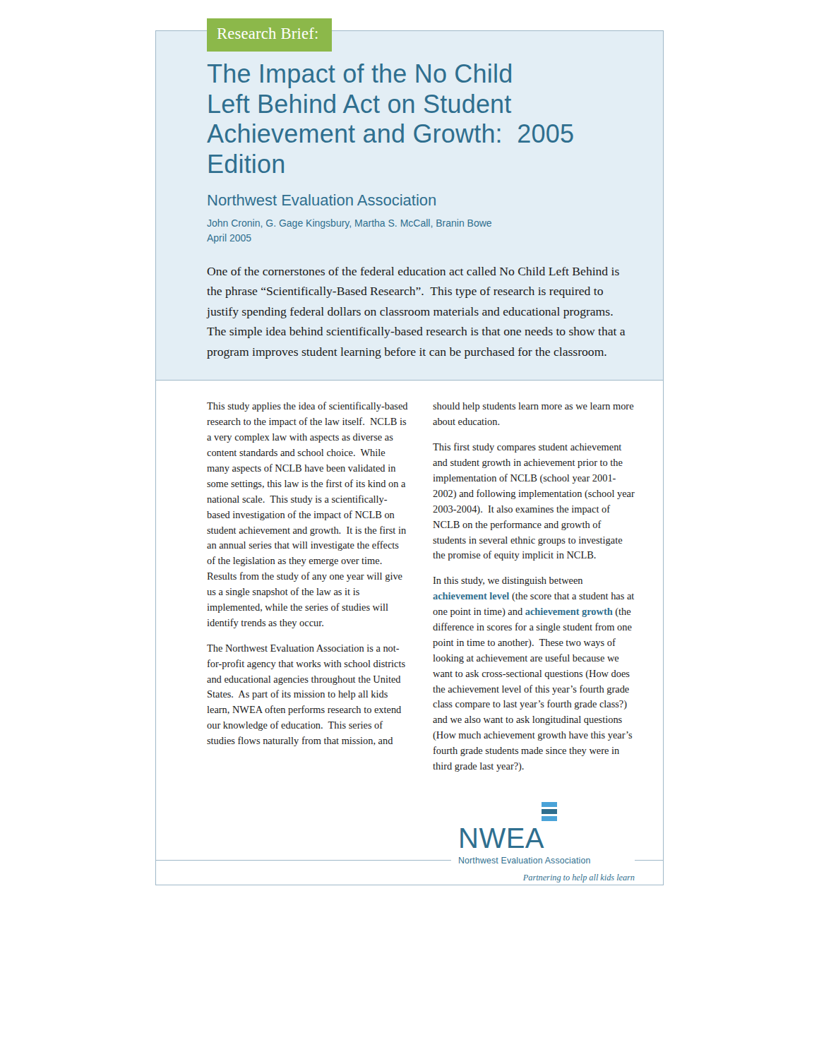Research Brief:
The Impact of the No Child
Left Behind Act on Student
Achievement and Growth: 2005 Edition
Northwest Evaluation Association
John Cronin, G. Gage Kingsbury, Martha S. McCall, Branin Bowe
April 2005
One of the cornerstones of the federal education act called No Child Left Behind is the phrase “Scientifically-Based Research”. This type of research is required to justify spending federal dollars on classroom materials and educational programs. The simple idea behind scientifically-based research is that one needs to show that a program improves student learning before it can be purchased for the classroom.
This study applies the idea of scientifically-based research to the impact of the law itself. NCLB is a very complex law with aspects as diverse as content standards and school choice. While many aspects of NCLB have been validated in some settings, this law is the first of its kind on a national scale. This study is a scientifically-based investigation of the impact of NCLB on student achievement and growth. It is the first in an annual series that will investigate the effects of the legislation as they emerge over time. Results from the study of any one year will give us a single snapshot of the law as it is implemented, while the series of studies will identify trends as they occur.
The Northwest Evaluation Association is a not-for-profit agency that works with school districts and educational agencies throughout the United States. As part of its mission to help all kids learn, NWEA often performs research to extend our knowledge of education. This series of studies flows naturally from that mission, and should help students learn more as we learn more about education.
This first study compares student achievement and student growth in achievement prior to the implementation of NCLB (school year 2001-2002) and following implementation (school year 2003-2004). It also examines the impact of NCLB on the performance and growth of students in several ethnic groups to investigate the promise of equity implicit in NCLB.
In this study, we distinguish between achievement level (the score that a student has at one point in time) and achievement growth (the difference in scores for a single student from one point in time to another). These two ways of looking at achievement are useful because we want to ask cross-sectional questions (How does the achievement level of this year’s fourth grade class compare to last year’s fourth grade class?) and we also want to ask longitudinal questions (How much achievement growth have this year’s fourth grade students made since they were in third grade last year?).
NWEA
Northwest Evaluation Association
Partnering to help all kids learn